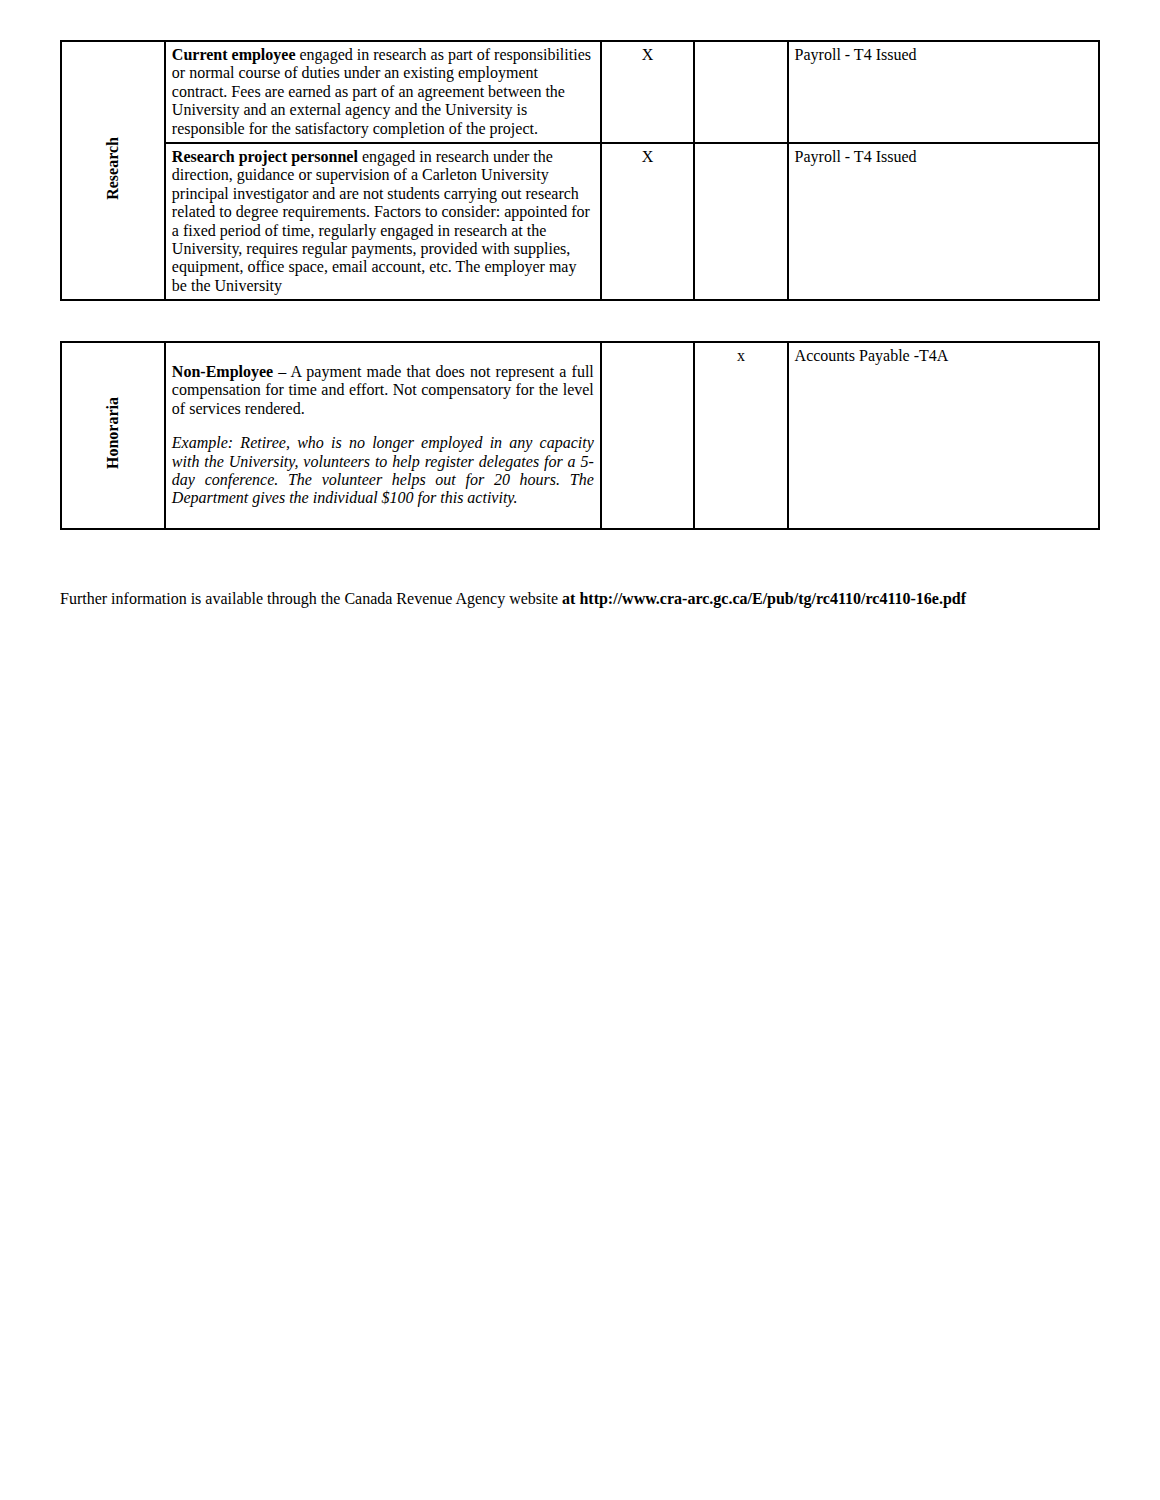| Research | Current employee engaged in research as part of responsibilities or normal course of duties under an existing employment contract. Fees are earned as part of an agreement between the University and an external agency and the University is responsible for the satisfactory completion of the project. | X | | Payroll - T4 Issued |
| Research project personnel engaged in research under the direction, guidance or supervision of a Carleton University principal investigator and are not students carrying out research related to degree requirements. Factors to consider: appointed for a fixed period of time, regularly engaged in research at the University, requires regular payments, provided with supplies, equipment, office space, email account, etc. The employer may be the University | X | | Payroll - T4 Issued |
| Honoraria | Non-Employee – A payment made that does not represent a full compensation for time and effort. Not compensatory for the level of services rendered. Example: Retiree, who is no longer employed in any capacity with the University, volunteers to help register delegates for a 5-day conference. The volunteer helps out for 20 hours. The Department gives the individual $100 for this activity. | | x | Accounts Payable -T4A |
Further information is available through the Canada Revenue Agency website at http://www.cra-arc.gc.ca/E/pub/tg/rc4110/rc4110-16e.pdf